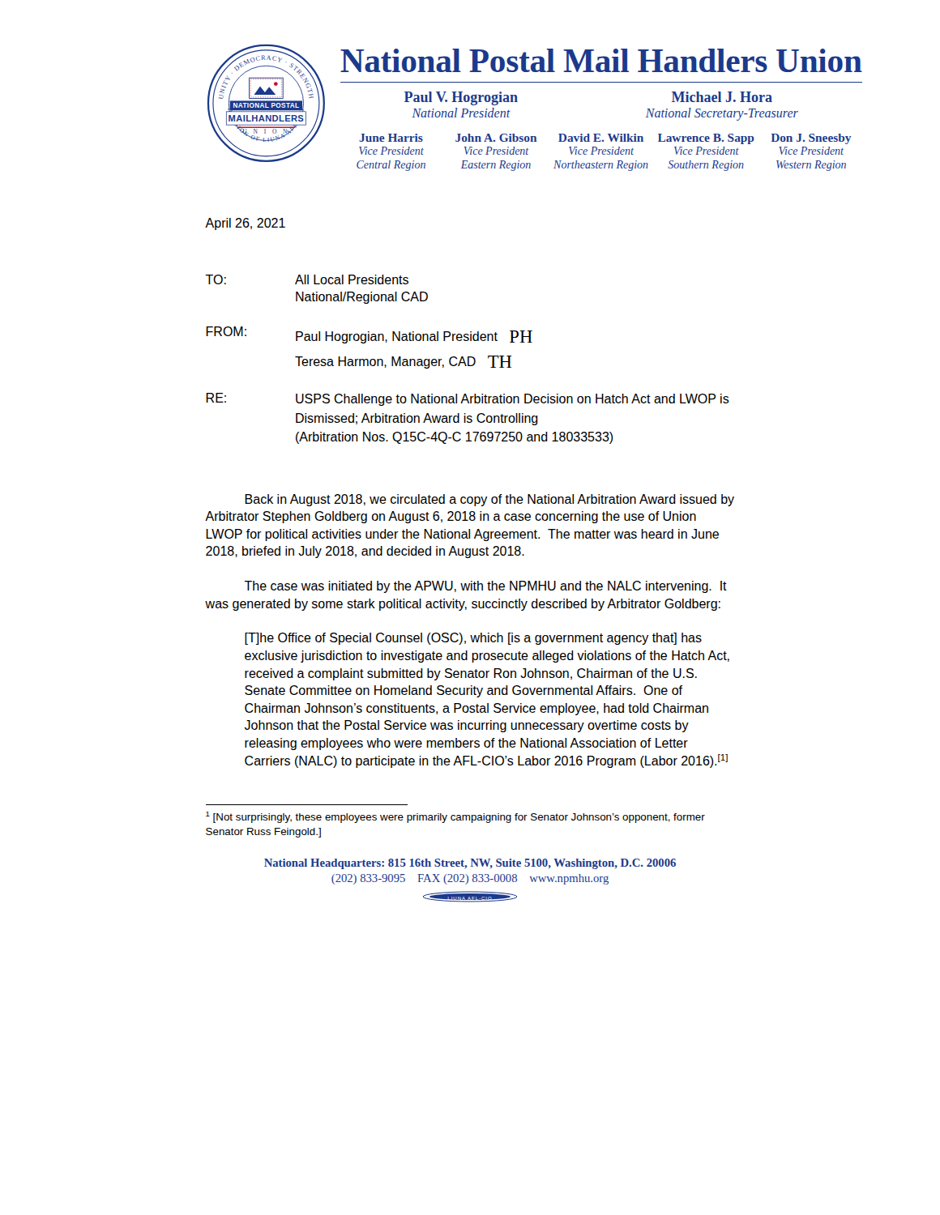UNITY · DEMOCRACY · STRENGTH DIVISION OF LIUNA AFL-CIO NATIONAL POSTAL MAILHANDLERS U N I O N
National Postal Mail Handlers Union
Paul V. Hogrogian
National President
Michael J. Hora
National Secretary-Treasurer
June Harris
Vice President
Central Region
John A. Gibson
Vice President
Eastern Region
David E. Wilkin
Vice President
Northeastern Region
Lawrence B. Sapp
Vice President
Southern Region
Don J. Sneesby
Vice President
Western Region
April 26, 2021
| TO: | All Local Presidents National/Regional CAD |
| FROM: | Paul Hogrogian, National President PH Teresa Harmon, Manager, CAD TH |
| RE: | USPS Challenge to National Arbitration Decision on Hatch Act and LWOP is Dismissed; Arbitration Award is Controlling (Arbitration Nos. Q15C-4Q-C 17697250 and 18033533) |
Back in August 2018, we circulated a copy of the National Arbitration Award issued by Arbitrator Stephen Goldberg on August 6, 2018 in a case concerning the use of Union LWOP for political activities under the National Agreement. The matter was heard in June 2018, briefed in July 2018, and decided in August 2018.
The case was initiated by the APWU, with the NPMHU and the NALC intervening. It was generated by some stark political activity, succinctly described by Arbitrator Goldberg:
[T]he Office of Special Counsel (OSC), which [is a government agency that] has exclusive jurisdiction to investigate and prosecute alleged violations of the Hatch Act, received a complaint submitted by Senator Ron Johnson, Chairman of the U.S. Senate Committee on Homeland Security and Governmental Affairs. One of Chairman Johnson’s constituents, a Postal Service employee, had told Chairman Johnson that the Postal Service was incurring unnecessary overtime costs by releasing employees who were members of the National Association of Letter Carriers (NALC) to participate in the AFL-CIO’s Labor 2016 Program (Labor 2016).[1]
1 [Not surprisingly, these employees were primarily campaigning for Senator Johnson’s opponent, former Senator Russ Feingold.]
National Headquarters: 815 16th Street, NW, Suite 5100, Washington, D.C. 20006
(202) 833-9095 FAX (202) 833-0008 www.npmhu.org
LIUNA AFL-CIO